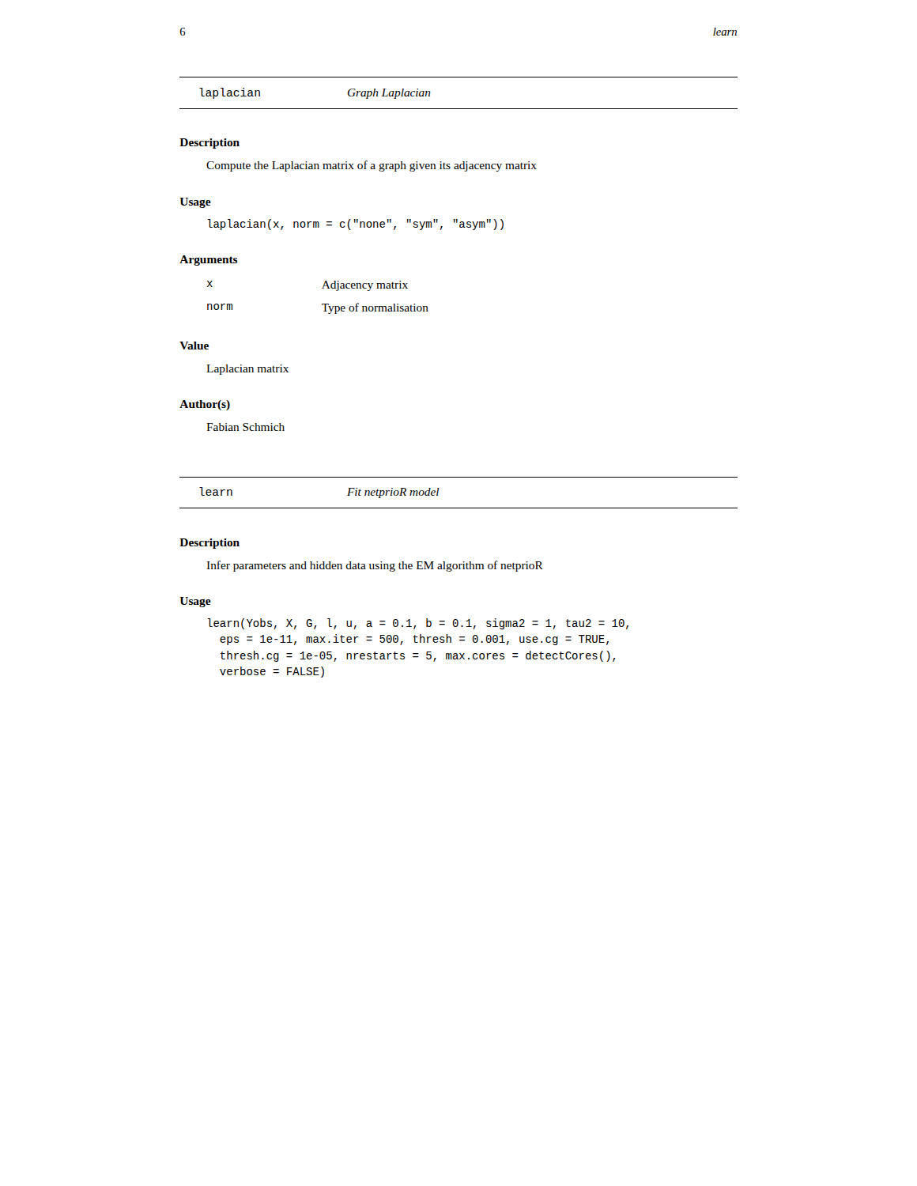6 learn
| laplacian | Graph Laplacian |
Description
Compute the Laplacian matrix of a graph given its adjacency matrix
Usage
laplacian(x, norm = c("none", "sym", "asym"))
Arguments
x
Adjacency matrix
norm
Type of normalisation
Value
Laplacian matrix
Author(s)
Fabian Schmich
| learn | Fit netprioR model |
Description
Infer parameters and hidden data using the EM algorithm of netprioR
Usage
learn(Yobs, X, G, l, u, a = 0.1, b = 0.1, sigma2 = 1, tau2 = 10,
  eps = 1e-11, max.iter = 500, thresh = 0.001, use.cg = TRUE,
  thresh.cg = 1e-05, nrestarts = 5, max.cores = detectCores(),
  verbose = FALSE)